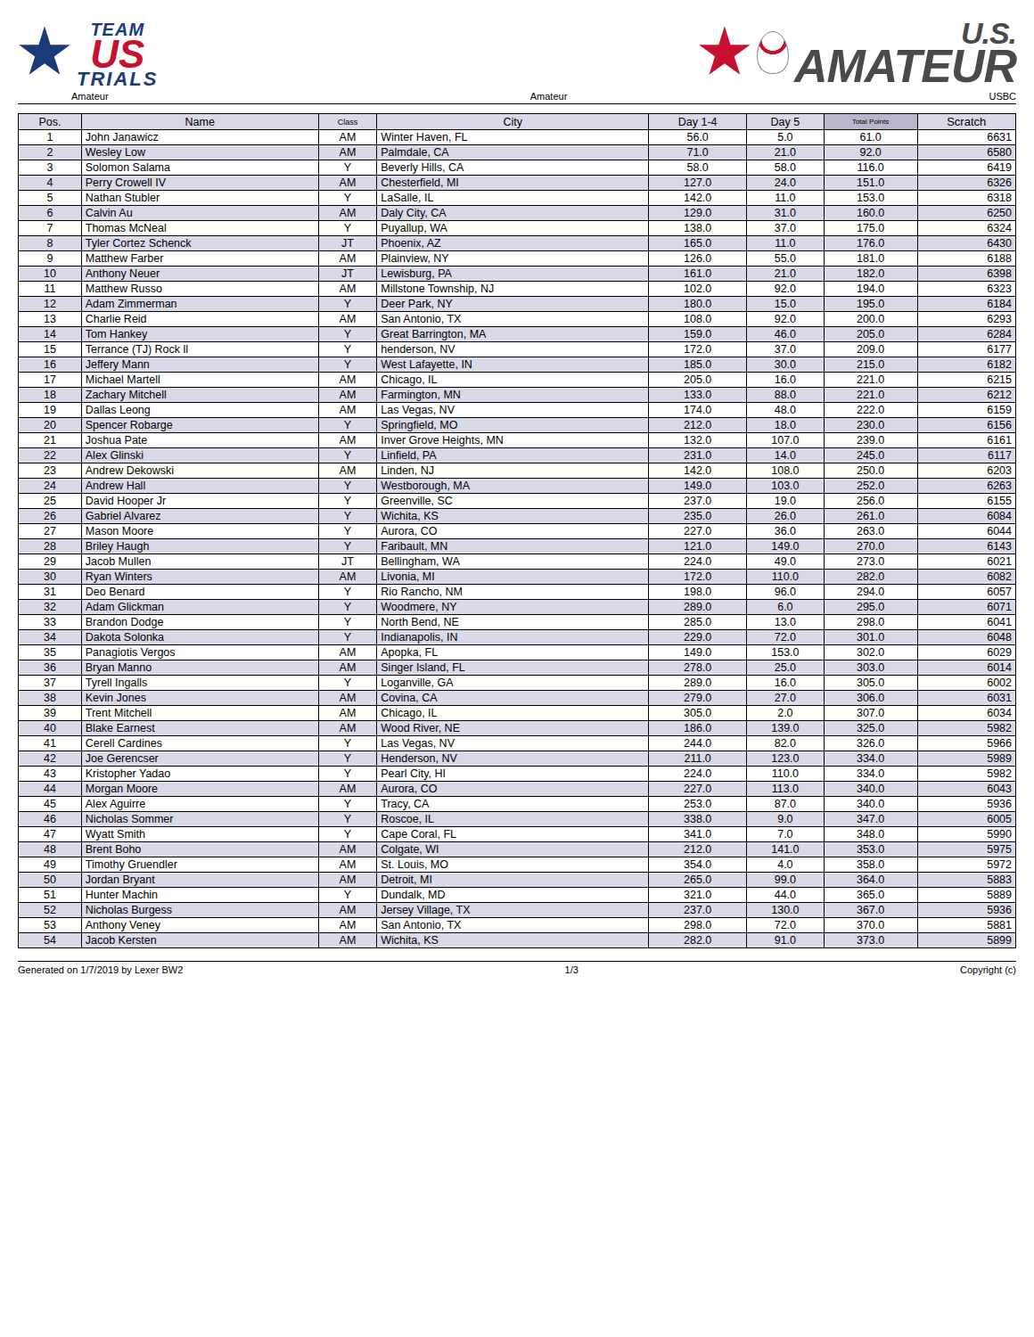TEAM US TRIALS
U.S. AMATEUR
Amateur Amateur USBC
| Pos. | Name | Class | City | Day 1-4 | Day 5 | Total Points | Scratch |
| --- | --- | --- | --- | --- | --- | --- | --- |
| 1 | John Janawicz | AM | Winter Haven, FL | 56.0 | 5.0 | 61.0 | 6631 |
| 2 | Wesley Low | AM | Palmdale, CA | 71.0 | 21.0 | 92.0 | 6580 |
| 3 | Solomon Salama | Y | Beverly Hills, CA | 58.0 | 58.0 | 116.0 | 6419 |
| 4 | Perry Crowell IV | AM | Chesterfield, MI | 127.0 | 24.0 | 151.0 | 6326 |
| 5 | Nathan Stubler | Y | LaSalle, IL | 142.0 | 11.0 | 153.0 | 6318 |
| 6 | Calvin Au | AM | Daly City, CA | 129.0 | 31.0 | 160.0 | 6250 |
| 7 | Thomas McNeal | Y | Puyallup, WA | 138.0 | 37.0 | 175.0 | 6324 |
| 8 | Tyler Cortez Schenck | JT | Phoenix, AZ | 165.0 | 11.0 | 176.0 | 6430 |
| 9 | Matthew Farber | AM | Plainview, NY | 126.0 | 55.0 | 181.0 | 6188 |
| 10 | Anthony Neuer | JT | Lewisburg, PA | 161.0 | 21.0 | 182.0 | 6398 |
| 11 | Matthew Russo | AM | Millstone Township, NJ | 102.0 | 92.0 | 194.0 | 6323 |
| 12 | Adam Zimmerman | Y | Deer Park, NY | 180.0 | 15.0 | 195.0 | 6184 |
| 13 | Charlie Reid | AM | San Antonio, TX | 108.0 | 92.0 | 200.0 | 6293 |
| 14 | Tom Hankey | Y | Great Barrington, MA | 159.0 | 46.0 | 205.0 | 6284 |
| 15 | Terrance (TJ) Rock ll | Y | henderson, NV | 172.0 | 37.0 | 209.0 | 6177 |
| 16 | Jeffery Mann | Y | West Lafayette, IN | 185.0 | 30.0 | 215.0 | 6182 |
| 17 | Michael Martell | AM | Chicago, IL | 205.0 | 16.0 | 221.0 | 6215 |
| 18 | Zachary Mitchell | AM | Farmington, MN | 133.0 | 88.0 | 221.0 | 6212 |
| 19 | Dallas Leong | AM | Las Vegas, NV | 174.0 | 48.0 | 222.0 | 6159 |
| 20 | Spencer Robarge | Y | Springfield, MO | 212.0 | 18.0 | 230.0 | 6156 |
| 21 | Joshua Pate | AM | Inver Grove Heights, MN | 132.0 | 107.0 | 239.0 | 6161 |
| 22 | Alex Glinski | Y | Linfield, PA | 231.0 | 14.0 | 245.0 | 6117 |
| 23 | Andrew Dekowski | AM | Linden, NJ | 142.0 | 108.0 | 250.0 | 6203 |
| 24 | Andrew Hall | Y | Westborough, MA | 149.0 | 103.0 | 252.0 | 6263 |
| 25 | David Hooper Jr | Y | Greenville, SC | 237.0 | 19.0 | 256.0 | 6155 |
| 26 | Gabriel Alvarez | Y | Wichita, KS | 235.0 | 26.0 | 261.0 | 6084 |
| 27 | Mason Moore | Y | Aurora, CO | 227.0 | 36.0 | 263.0 | 6044 |
| 28 | Briley Haugh | Y | Faribault, MN | 121.0 | 149.0 | 270.0 | 6143 |
| 29 | Jacob Mullen | JT | Bellingham, WA | 224.0 | 49.0 | 273.0 | 6021 |
| 30 | Ryan Winters | AM | Livonia, MI | 172.0 | 110.0 | 282.0 | 6082 |
| 31 | Deo Benard | Y | Rio Rancho, NM | 198.0 | 96.0 | 294.0 | 6057 |
| 32 | Adam Glickman | Y | Woodmere, NY | 289.0 | 6.0 | 295.0 | 6071 |
| 33 | Brandon Dodge | Y | North Bend, NE | 285.0 | 13.0 | 298.0 | 6041 |
| 34 | Dakota Solonka | Y | Indianapolis, IN | 229.0 | 72.0 | 301.0 | 6048 |
| 35 | Panagiotis Vergos | AM | Apopka, FL | 149.0 | 153.0 | 302.0 | 6029 |
| 36 | Bryan Manno | AM | Singer Island, FL | 278.0 | 25.0 | 303.0 | 6014 |
| 37 | Tyrell Ingalls | Y | Loganville, GA | 289.0 | 16.0 | 305.0 | 6002 |
| 38 | Kevin Jones | AM | Covina, CA | 279.0 | 27.0 | 306.0 | 6031 |
| 39 | Trent Mitchell | AM | Chicago, IL | 305.0 | 2.0 | 307.0 | 6034 |
| 40 | Blake Earnest | AM | Wood River, NE | 186.0 | 139.0 | 325.0 | 5982 |
| 41 | Cerell Cardines | Y | Las Vegas, NV | 244.0 | 82.0 | 326.0 | 5966 |
| 42 | Joe Gerencser | Y | Henderson, NV | 211.0 | 123.0 | 334.0 | 5989 |
| 43 | Kristopher Yadao | Y | Pearl City, HI | 224.0 | 110.0 | 334.0 | 5982 |
| 44 | Morgan Moore | AM | Aurora, CO | 227.0 | 113.0 | 340.0 | 6043 |
| 45 | Alex Aguirre | Y | Tracy, CA | 253.0 | 87.0 | 340.0 | 5936 |
| 46 | Nicholas Sommer | Y | Roscoe, IL | 338.0 | 9.0 | 347.0 | 6005 |
| 47 | Wyatt Smith | Y | Cape Coral, FL | 341.0 | 7.0 | 348.0 | 5990 |
| 48 | Brent Boho | AM | Colgate, WI | 212.0 | 141.0 | 353.0 | 5975 |
| 49 | Timothy Gruendler | AM | St. Louis, MO | 354.0 | 4.0 | 358.0 | 5972 |
| 50 | Jordan Bryant | AM | Detroit, MI | 265.0 | 99.0 | 364.0 | 5883 |
| 51 | Hunter Machin | Y | Dundalk, MD | 321.0 | 44.0 | 365.0 | 5889 |
| 52 | Nicholas Burgess | AM | Jersey Village, TX | 237.0 | 130.0 | 367.0 | 5936 |
| 53 | Anthony Veney | AM | San Antonio, TX | 298.0 | 72.0 | 370.0 | 5881 |
| 54 | Jacob Kersten | AM | Wichita, KS | 282.0 | 91.0 | 373.0 | 5899 |
Generated on 1/7/2019 by Lexer BW2 1/3 Copyright (c)